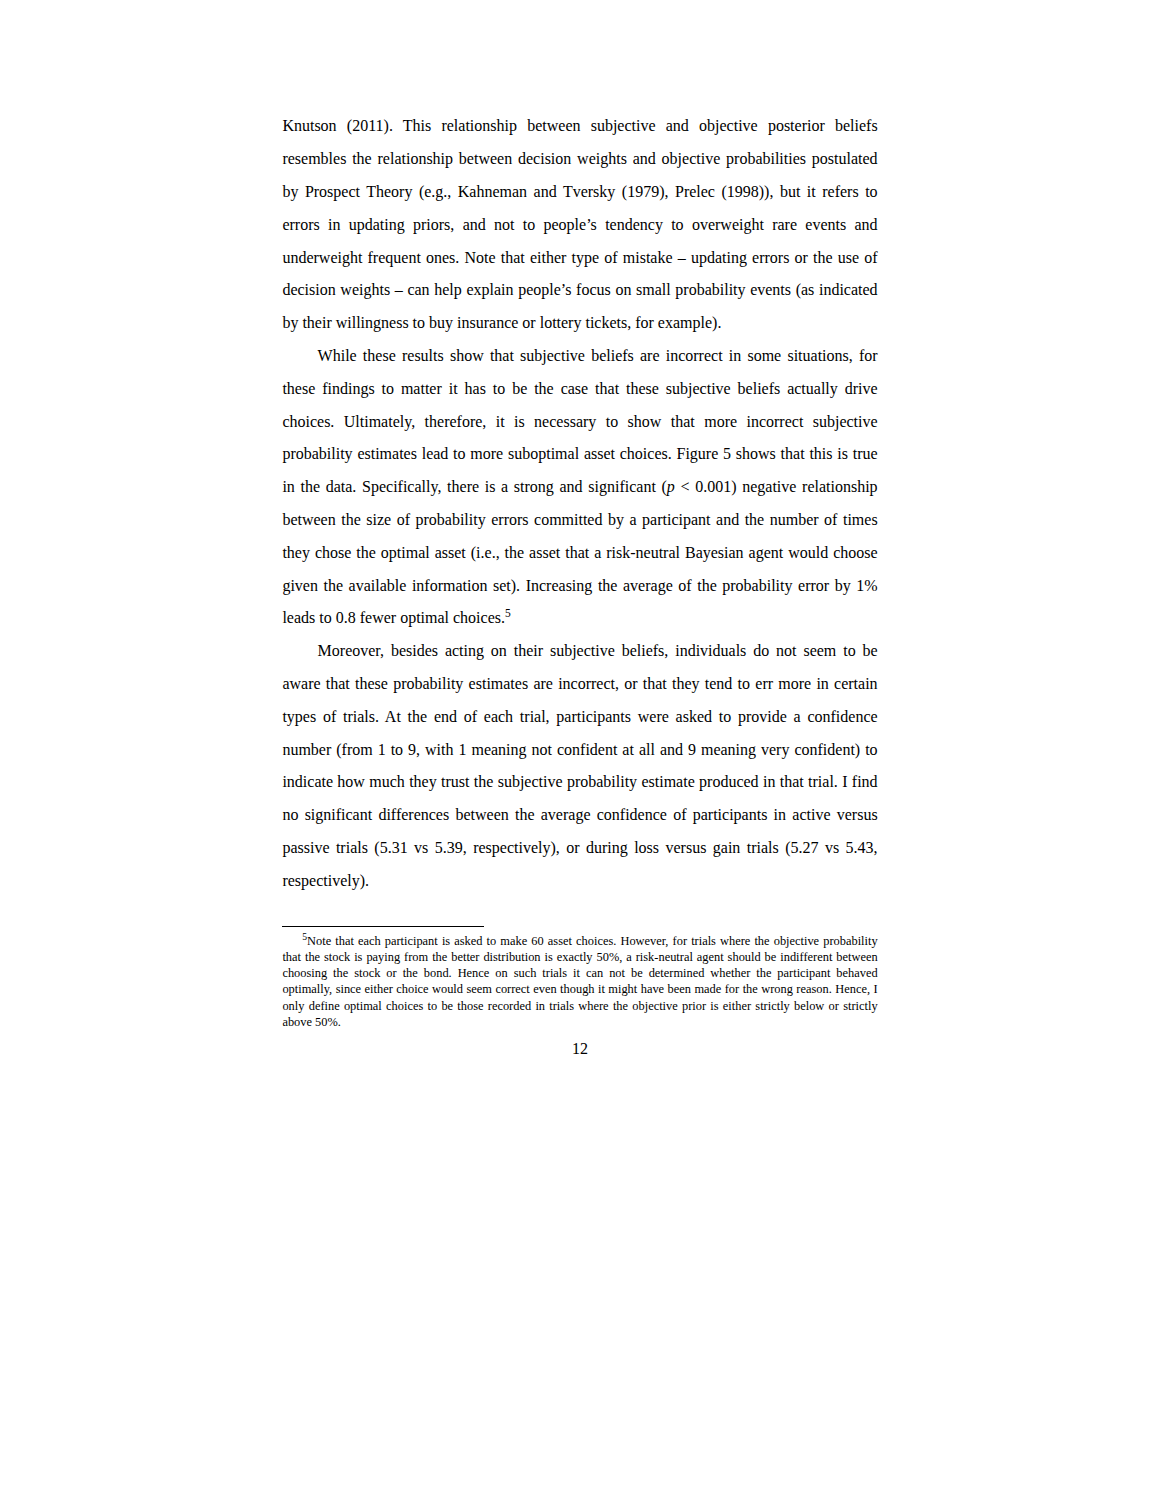Knutson (2011). This relationship between subjective and objective posterior beliefs resembles the relationship between decision weights and objective probabilities postulated by Prospect Theory (e.g., Kahneman and Tversky (1979), Prelec (1998)), but it refers to errors in updating priors, and not to people’s tendency to overweight rare events and underweight frequent ones. Note that either type of mistake – updating errors or the use of decision weights – can help explain people’s focus on small probability events (as indicated by their willingness to buy insurance or lottery tickets, for example).
While these results show that subjective beliefs are incorrect in some situations, for these findings to matter it has to be the case that these subjective beliefs actually drive choices. Ultimately, therefore, it is necessary to show that more incorrect subjective probability estimates lead to more suboptimal asset choices. Figure 5 shows that this is true in the data. Specifically, there is a strong and significant (p < 0.001) negative relationship between the size of probability errors committed by a participant and the number of times they chose the optimal asset (i.e., the asset that a risk-neutral Bayesian agent would choose given the available information set). Increasing the average of the probability error by 1% leads to 0.8 fewer optimal choices.5
Moreover, besides acting on their subjective beliefs, individuals do not seem to be aware that these probability estimates are incorrect, or that they tend to err more in certain types of trials. At the end of each trial, participants were asked to provide a confidence number (from 1 to 9, with 1 meaning not confident at all and 9 meaning very confident) to indicate how much they trust the subjective probability estimate produced in that trial. I find no significant differences between the average confidence of participants in active versus passive trials (5.31 vs 5.39, respectively), or during loss versus gain trials (5.27 vs 5.43, respectively).
5Note that each participant is asked to make 60 asset choices. However, for trials where the objective probability that the stock is paying from the better distribution is exactly 50%, a risk-neutral agent should be indifferent between choosing the stock or the bond. Hence on such trials it can not be determined whether the participant behaved optimally, since either choice would seem correct even though it might have been made for the wrong reason. Hence, I only define optimal choices to be those recorded in trials where the objective prior is either strictly below or strictly above 50%.
12